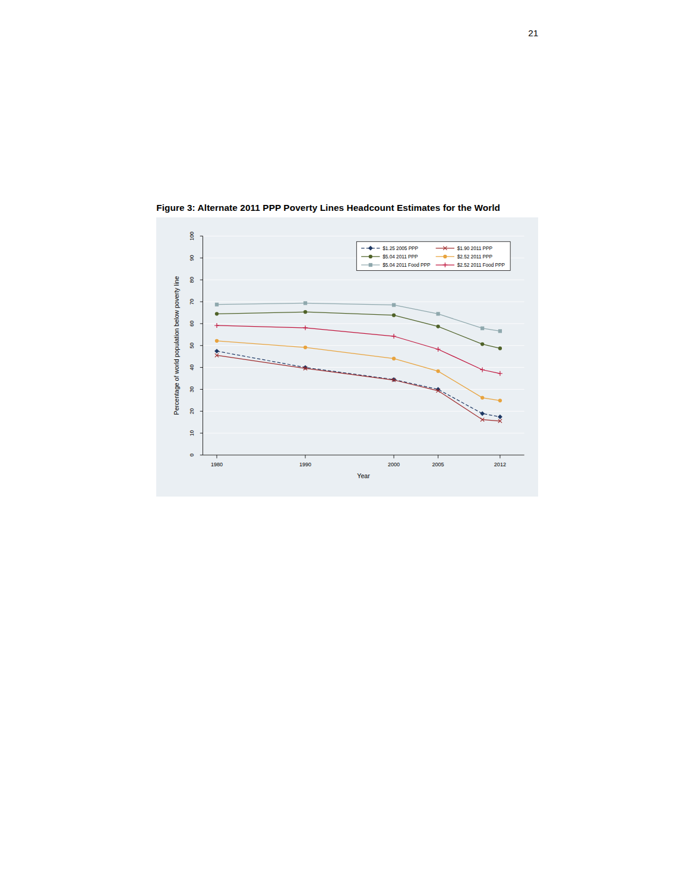21
Figure 3: Alternate 2011 PPP Poverty Lines Headcount Estimates for the World
100 90 80 70 60 50 40 30 20 10 0 Percentage of world population below poverty line 1980 1990 2000 2005 2012 Year $1.25 2005 PPP $1.90 2011 PPP $5.04 2011 PPP $2.52 2011 PPP $5.04 2011 Food PPP $2.52 2011 Food PPP